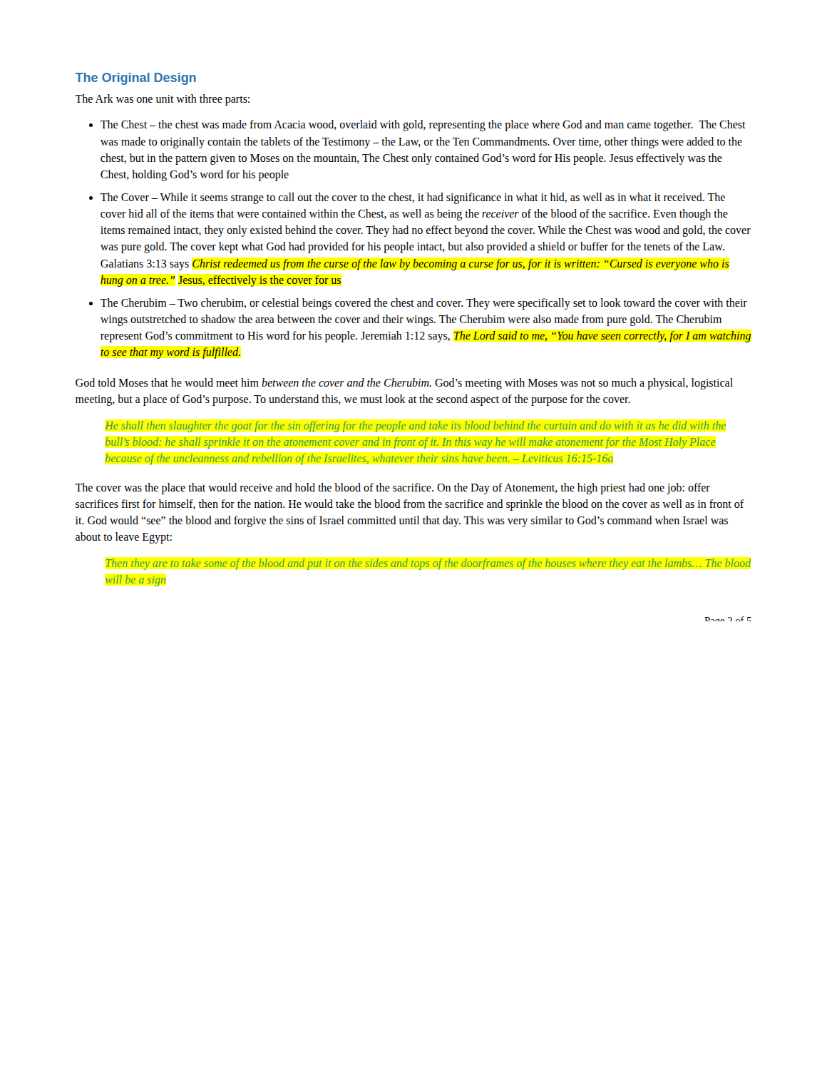The Original Design
The Ark was one unit with three parts:
The Chest – the chest was made from Acacia wood, overlaid with gold, representing the place where God and man came together. The Chest was made to originally contain the tablets of the Testimony – the Law, or the Ten Commandments. Over time, other things were added to the chest, but in the pattern given to Moses on the mountain, The Chest only contained God’s word for His people. Jesus effectively was the Chest, holding God’s word for his people
The Cover – While it seems strange to call out the cover to the chest, it had significance in what it hid, as well as in what it received. The cover hid all of the items that were contained within the Chest, as well as being the receiver of the blood of the sacrifice. Even though the items remained intact, they only existed behind the cover. They had no effect beyond the cover. While the Chest was wood and gold, the cover was pure gold. The cover kept what God had provided for his people intact, but also provided a shield or buffer for the tenets of the Law. Galatians 3:13 says Christ redeemed us from the curse of the law by becoming a curse for us, for it is written: “Cursed is everyone who is hung on a tree.” Jesus, effectively is the cover for us
The Cherubim – Two cherubim, or celestial beings covered the chest and cover. They were specifically set to look toward the cover with their wings outstretched to shadow the area between the cover and their wings. The Cherubim were also made from pure gold. The Cherubim represent God’s commitment to His word for his people. Jeremiah 1:12 says, The Lord said to me, “You have seen correctly, for I am watching to see that my word is fulfilled.
God told Moses that he would meet him between the cover and the Cherubim. God’s meeting with Moses was not so much a physical, logistical meeting, but a place of God’s purpose. To understand this, we must look at the second aspect of the purpose for the cover.
He shall then slaughter the goat for the sin offering for the people and take its blood behind the curtain and do with it as he did with the bull’s blood: he shall sprinkle it on the atonement cover and in front of it. In this way he will make atonement for the Most Holy Place because of the uncleanness and rebellion of the Israelites, whatever their sins have been. – Leviticus 16:15-16a
The cover was the place that would receive and hold the blood of the sacrifice. On the Day of Atonement, the high priest had one job: offer sacrifices first for himself, then for the nation. He would take the blood from the sacrifice and sprinkle the blood on the cover as well as in front of it. God would “see” the blood and forgive the sins of Israel committed until that day. This was very similar to God’s command when Israel was about to leave Egypt:
Then they are to take some of the blood and put it on the sides and tops of the doorframes of the houses where they eat the lambs… The blood will be a sign
Page 2 of 5